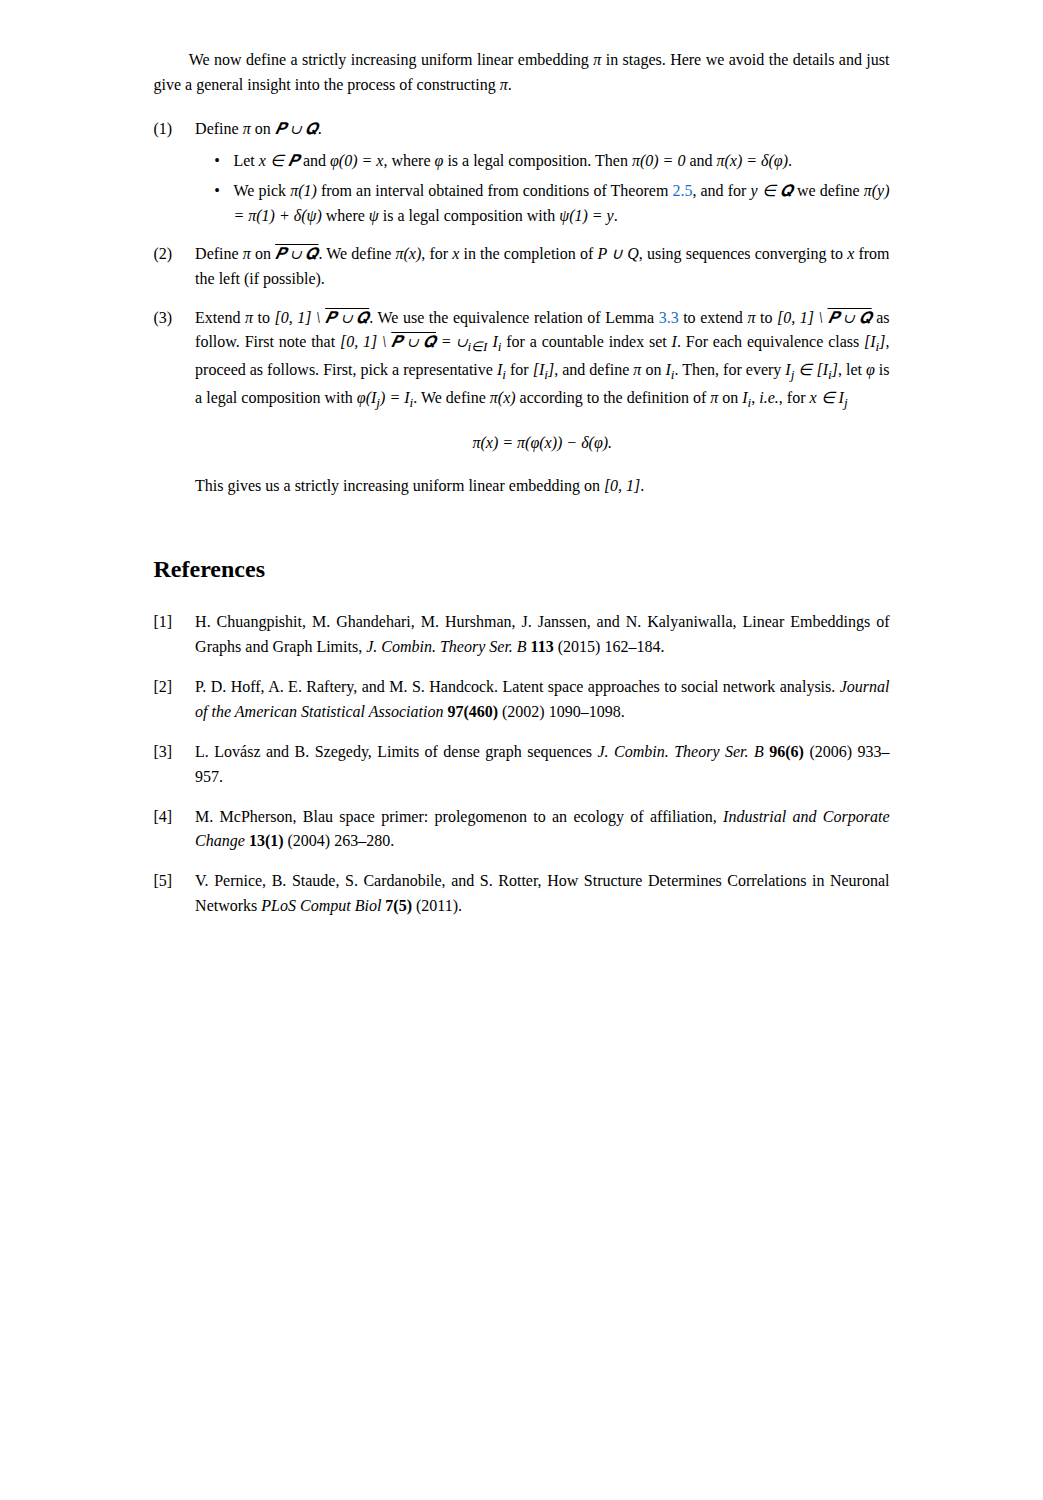We now define a strictly increasing uniform linear embedding π in stages. Here we avoid the details and just give a general insight into the process of constructing π.
Define π on 𝑷 ∪ 𝑸.
Let x ∈ 𝑷 and φ(0) = x, where φ is a legal composition. Then π(0) = 0 and π(x) = δ(φ).
We pick π(1) from an interval obtained from conditions of Theorem 2.5, and for y ∈ 𝑸 we define π(y) = π(1) + δ(ψ) where ψ is a legal composition with ψ(1) = y.
Define π on 𝑷 ∪ 𝑸. We define π(x), for x in the completion of P ∪ Q, using sequences converging to x from the left (if possible).
Extend π to [0, 1] \ 𝑷 ∪ 𝑸. We use the equivalence relation of Lemma 3.3 to extend π to [0, 1] \ 𝑷 ∪ 𝑸 as follow. First note that [0, 1] \ 𝑷 ∪ 𝑸 = ∪i∈I Ii for a countable index set I. For each equivalence class [Ii], proceed as follows. First, pick a representative Ii for [Ii], and define π on Ii. Then, for every Ij ∈ [Ii], let φ is a legal composition with φ(Ij) = Ii. We define π(x) according to the definition of π on Ii, i.e., for x ∈ Ij
π(x) = π(φ(x)) − δ(φ).
This gives us a strictly increasing uniform linear embedding on [0, 1].
References
H. Chuangpishit, M. Ghandehari, M. Hurshman, J. Janssen, and N. Kalyaniwalla, Linear Embeddings of Graphs and Graph Limits, J. Combin. Theory Ser. B 113 (2015) 162–184.
P. D. Hoff, A. E. Raftery, and M. S. Handcock. Latent space approaches to social network analysis. Journal of the American Statistical Association 97(460) (2002) 1090–1098.
L. Lovász and B. Szegedy, Limits of dense graph sequences J. Combin. Theory Ser. B 96(6) (2006) 933–957.
M. McPherson, Blau space primer: prolegomenon to an ecology of affiliation, Industrial and Corporate Change 13(1) (2004) 263–280.
V. Pernice, B. Staude, S. Cardanobile, and S. Rotter, How Structure Determines Correlations in Neuronal Networks PLoS Comput Biol 7(5) (2011).